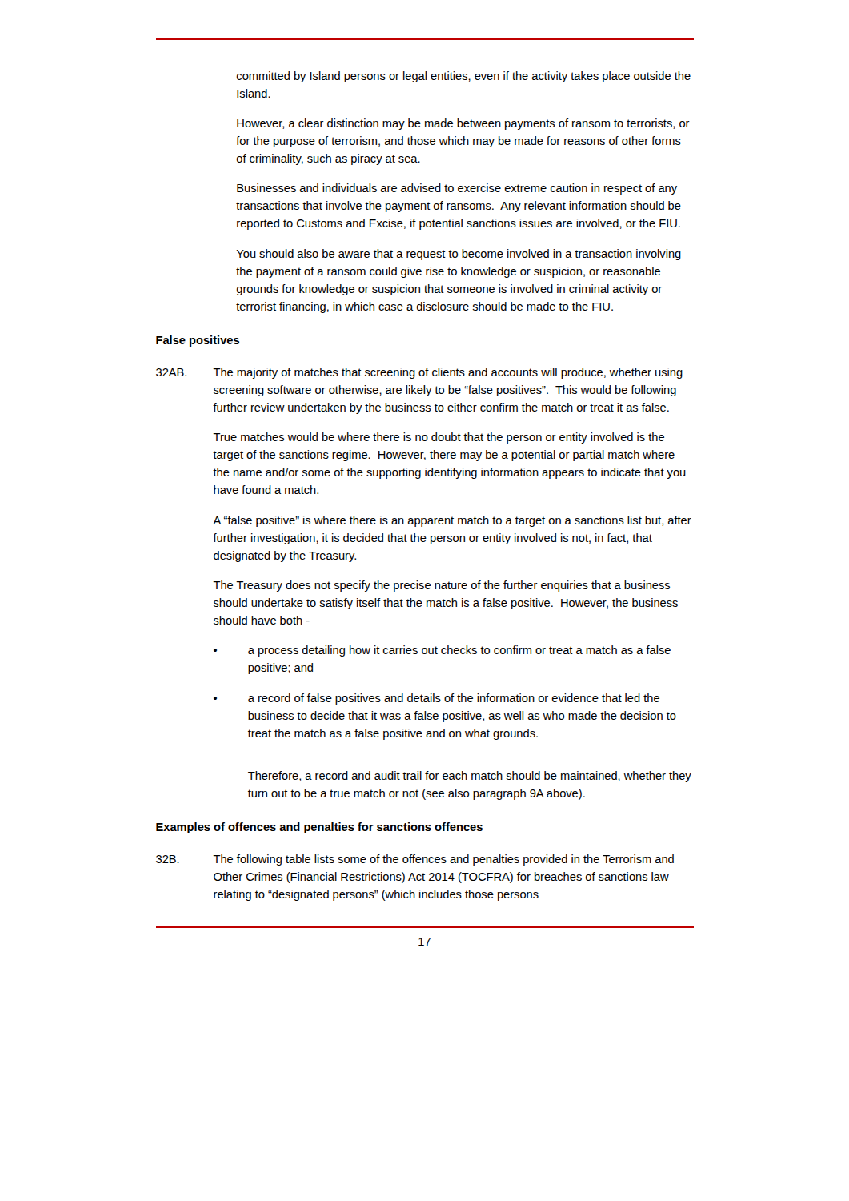committed by Island persons or legal entities, even if the activity takes place outside the Island.
However, a clear distinction may be made between payments of ransom to terrorists, or for the purpose of terrorism, and those which may be made for reasons of other forms of criminality, such as piracy at sea.
Businesses and individuals are advised to exercise extreme caution in respect of any transactions that involve the payment of ransoms. Any relevant information should be reported to Customs and Excise, if potential sanctions issues are involved, or the FIU.
You should also be aware that a request to become involved in a transaction involving the payment of a ransom could give rise to knowledge or suspicion, or reasonable grounds for knowledge or suspicion that someone is involved in criminal activity or terrorist financing, in which case a disclosure should be made to the FIU.
False positives
32AB.
The majority of matches that screening of clients and accounts will produce, whether using screening software or otherwise, are likely to be “false positives”. This would be following further review undertaken by the business to either confirm the match or treat it as false.
True matches would be where there is no doubt that the person or entity involved is the target of the sanctions regime. However, there may be a potential or partial match where the name and/or some of the supporting identifying information appears to indicate that you have found a match.
A “false positive” is where there is an apparent match to a target on a sanctions list but, after further investigation, it is decided that the person or entity involved is not, in fact, that designated by the Treasury.
The Treasury does not specify the precise nature of the further enquiries that a business should undertake to satisfy itself that the match is a false positive. However, the business should have both -
• a process detailing how it carries out checks to confirm or treat a match as a false positive; and
• a record of false positives and details of the information or evidence that led the business to decide that it was a false positive, as well as who made the decision to treat the match as a false positive and on what grounds.
Therefore, a record and audit trail for each match should be maintained, whether they turn out to be a true match or not (see also paragraph 9A above).
Examples of offences and penalties for sanctions offences
32B.
The following table lists some of the offences and penalties provided in the Terrorism and Other Crimes (Financial Restrictions) Act 2014 (TOCFRA) for breaches of sanctions law relating to “designated persons” (which includes those persons
17